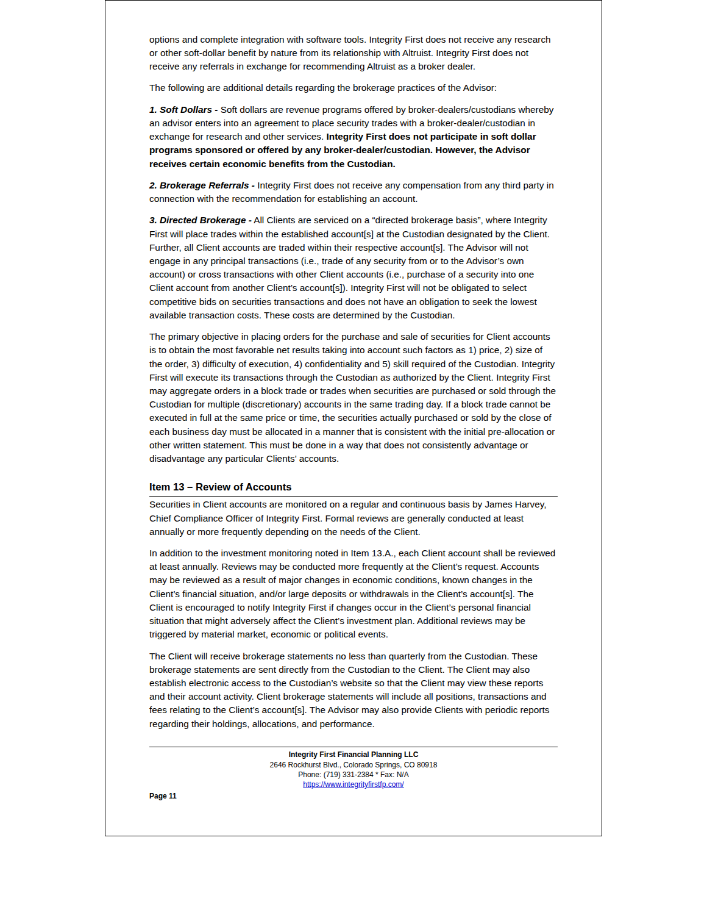options and complete integration with software tools. Integrity First does not receive any research or other soft-dollar benefit by nature from its relationship with Altruist. Integrity First does not receive any referrals in exchange for recommending Altruist as a broker dealer.
The following are additional details regarding the brokerage practices of the Advisor:
1. Soft Dollars - Soft dollars are revenue programs offered by broker-dealers/custodians whereby an advisor enters into an agreement to place security trades with a broker-dealer/custodian in exchange for research and other services. Integrity First does not participate in soft dollar programs sponsored or offered by any broker-dealer/custodian. However, the Advisor receives certain economic benefits from the Custodian.
2. Brokerage Referrals - Integrity First does not receive any compensation from any third party in connection with the recommendation for establishing an account.
3. Directed Brokerage - All Clients are serviced on a “directed brokerage basis”, where Integrity First will place trades within the established account[s] at the Custodian designated by the Client. Further, all Client accounts are traded within their respective account[s]. The Advisor will not engage in any principal transactions (i.e., trade of any security from or to the Advisor’s own account) or cross transactions with other Client accounts (i.e., purchase of a security into one Client account from another Client’s account[s]). Integrity First will not be obligated to select competitive bids on securities transactions and does not have an obligation to seek the lowest available transaction costs. These costs are determined by the Custodian.
The primary objective in placing orders for the purchase and sale of securities for Client accounts is to obtain the most favorable net results taking into account such factors as 1) price, 2) size of the order, 3) difficulty of execution, 4) confidentiality and 5) skill required of the Custodian. Integrity First will execute its transactions through the Custodian as authorized by the Client. Integrity First may aggregate orders in a block trade or trades when securities are purchased or sold through the Custodian for multiple (discretionary) accounts in the same trading day. If a block trade cannot be executed in full at the same price or time, the securities actually purchased or sold by the close of each business day must be allocated in a manner that is consistent with the initial pre-allocation or other written statement. This must be done in a way that does not consistently advantage or disadvantage any particular Clients’ accounts.
Item 13 – Review of Accounts
Securities in Client accounts are monitored on a regular and continuous basis by James Harvey, Chief Compliance Officer of Integrity First. Formal reviews are generally conducted at least annually or more frequently depending on the needs of the Client.
In addition to the investment monitoring noted in Item 13.A., each Client account shall be reviewed at least annually. Reviews may be conducted more frequently at the Client’s request. Accounts may be reviewed as a result of major changes in economic conditions, known changes in the Client’s financial situation, and/or large deposits or withdrawals in the Client’s account[s]. The Client is encouraged to notify Integrity First if changes occur in the Client’s personal financial situation that might adversely affect the Client’s investment plan. Additional reviews may be triggered by material market, economic or political events.
The Client will receive brokerage statements no less than quarterly from the Custodian. These brokerage statements are sent directly from the Custodian to the Client. The Client may also establish electronic access to the Custodian’s website so that the Client may view these reports and their account activity. Client brokerage statements will include all positions, transactions and fees relating to the Client’s account[s]. The Advisor may also provide Clients with periodic reports regarding their holdings, allocations, and performance.
Integrity First Financial Planning LLC
2646 Rockhurst Blvd., Colorado Springs, CO 80918
Phone: (719) 331-2384 * Fax: N/A
https://www.integrityfirstfp.com/
Page 11